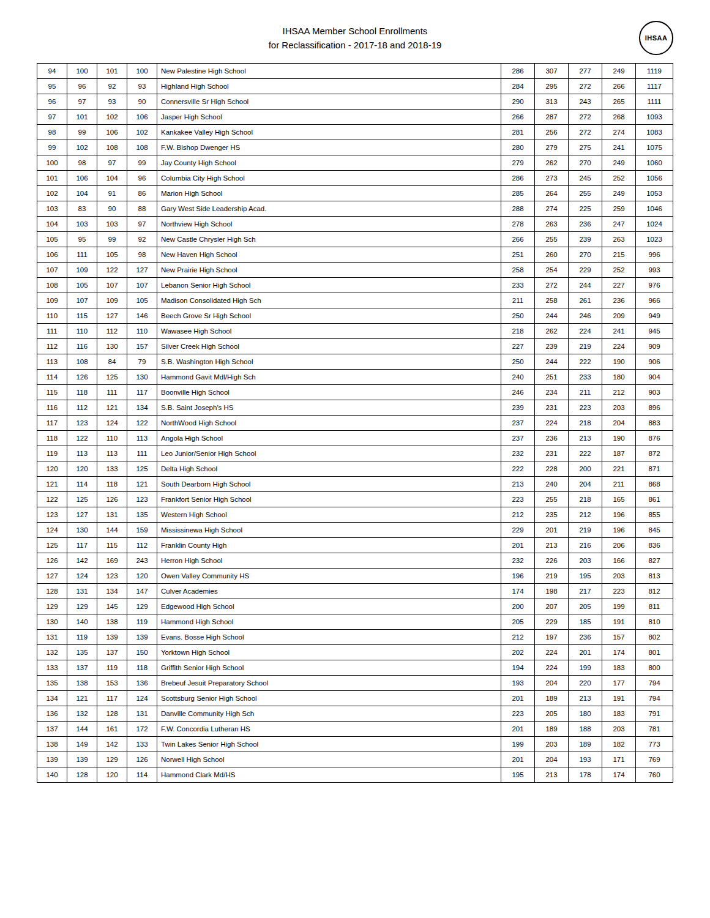IHSAA Member School Enrollments
for Reclassification - 2017-18 and 2018-19
IHSAA
| 94 | 100 | 101 | 100 | New Palestine High School | 286 | 307 | 277 | 249 | 1119 |
| 95 | 96 | 92 | 93 | Highland High School | 284 | 295 | 272 | 266 | 1117 |
| 96 | 97 | 93 | 90 | Connersville Sr High School | 290 | 313 | 243 | 265 | 1111 |
| 97 | 101 | 102 | 106 | Jasper High School | 266 | 287 | 272 | 268 | 1093 |
| 98 | 99 | 106 | 102 | Kankakee Valley High School | 281 | 256 | 272 | 274 | 1083 |
| 99 | 102 | 108 | 108 | F.W. Bishop Dwenger HS | 280 | 279 | 275 | 241 | 1075 |
| 100 | 98 | 97 | 99 | Jay County High School | 279 | 262 | 270 | 249 | 1060 |
| 101 | 106 | 104 | 96 | Columbia City High School | 286 | 273 | 245 | 252 | 1056 |
| 102 | 104 | 91 | 86 | Marion High School | 285 | 264 | 255 | 249 | 1053 |
| 103 | 83 | 90 | 88 | Gary West Side Leadership Acad. | 288 | 274 | 225 | 259 | 1046 |
| 104 | 103 | 103 | 97 | Northview High School | 278 | 263 | 236 | 247 | 1024 |
| 105 | 95 | 99 | 92 | New Castle Chrysler High Sch | 266 | 255 | 239 | 263 | 1023 |
| 106 | 111 | 105 | 98 | New Haven High School | 251 | 260 | 270 | 215 | 996 |
| 107 | 109 | 122 | 127 | New Prairie High School | 258 | 254 | 229 | 252 | 993 |
| 108 | 105 | 107 | 107 | Lebanon Senior High School | 233 | 272 | 244 | 227 | 976 |
| 109 | 107 | 109 | 105 | Madison Consolidated High Sch | 211 | 258 | 261 | 236 | 966 |
| 110 | 115 | 127 | 146 | Beech Grove Sr High School | 250 | 244 | 246 | 209 | 949 |
| 111 | 110 | 112 | 110 | Wawasee High School | 218 | 262 | 224 | 241 | 945 |
| 112 | 116 | 130 | 157 | Silver Creek High School | 227 | 239 | 219 | 224 | 909 |
| 113 | 108 | 84 | 79 | S.B. Washington High School | 250 | 244 | 222 | 190 | 906 |
| 114 | 126 | 125 | 130 | Hammond Gavit Mdl/High Sch | 240 | 251 | 233 | 180 | 904 |
| 115 | 118 | 111 | 117 | Boonville High School | 246 | 234 | 211 | 212 | 903 |
| 116 | 112 | 121 | 134 | S.B. Saint Joseph's HS | 239 | 231 | 223 | 203 | 896 |
| 117 | 123 | 124 | 122 | NorthWood High School | 237 | 224 | 218 | 204 | 883 |
| 118 | 122 | 110 | 113 | Angola High School | 237 | 236 | 213 | 190 | 876 |
| 119 | 113 | 113 | 111 | Leo Junior/Senior High School | 232 | 231 | 222 | 187 | 872 |
| 120 | 120 | 133 | 125 | Delta High School | 222 | 228 | 200 | 221 | 871 |
| 121 | 114 | 118 | 121 | South Dearborn High School | 213 | 240 | 204 | 211 | 868 |
| 122 | 125 | 126 | 123 | Frankfort Senior High School | 223 | 255 | 218 | 165 | 861 |
| 123 | 127 | 131 | 135 | Western High School | 212 | 235 | 212 | 196 | 855 |
| 124 | 130 | 144 | 159 | Mississinewa High School | 229 | 201 | 219 | 196 | 845 |
| 125 | 117 | 115 | 112 | Franklin County High | 201 | 213 | 216 | 206 | 836 |
| 126 | 142 | 169 | 243 | Herron High School | 232 | 226 | 203 | 166 | 827 |
| 127 | 124 | 123 | 120 | Owen Valley Community HS | 196 | 219 | 195 | 203 | 813 |
| 128 | 131 | 134 | 147 | Culver Academies | 174 | 198 | 217 | 223 | 812 |
| 129 | 129 | 145 | 129 | Edgewood High School | 200 | 207 | 205 | 199 | 811 |
| 130 | 140 | 138 | 119 | Hammond High School | 205 | 229 | 185 | 191 | 810 |
| 131 | 119 | 139 | 139 | Evans. Bosse High School | 212 | 197 | 236 | 157 | 802 |
| 132 | 135 | 137 | 150 | Yorktown High School | 202 | 224 | 201 | 174 | 801 |
| 133 | 137 | 119 | 118 | Griffith Senior High School | 194 | 224 | 199 | 183 | 800 |
| 135 | 138 | 153 | 136 | Brebeuf Jesuit Preparatory School | 193 | 204 | 220 | 177 | 794 |
| 134 | 121 | 117 | 124 | Scottsburg Senior High School | 201 | 189 | 213 | 191 | 794 |
| 136 | 132 | 128 | 131 | Danville Community High Sch | 223 | 205 | 180 | 183 | 791 |
| 137 | 144 | 161 | 172 | F.W. Concordia Lutheran HS | 201 | 189 | 188 | 203 | 781 |
| 138 | 149 | 142 | 133 | Twin Lakes Senior High School | 199 | 203 | 189 | 182 | 773 |
| 139 | 139 | 129 | 126 | Norwell High School | 201 | 204 | 193 | 171 | 769 |
| 140 | 128 | 120 | 114 | Hammond Clark Md/HS | 195 | 213 | 178 | 174 | 760 |